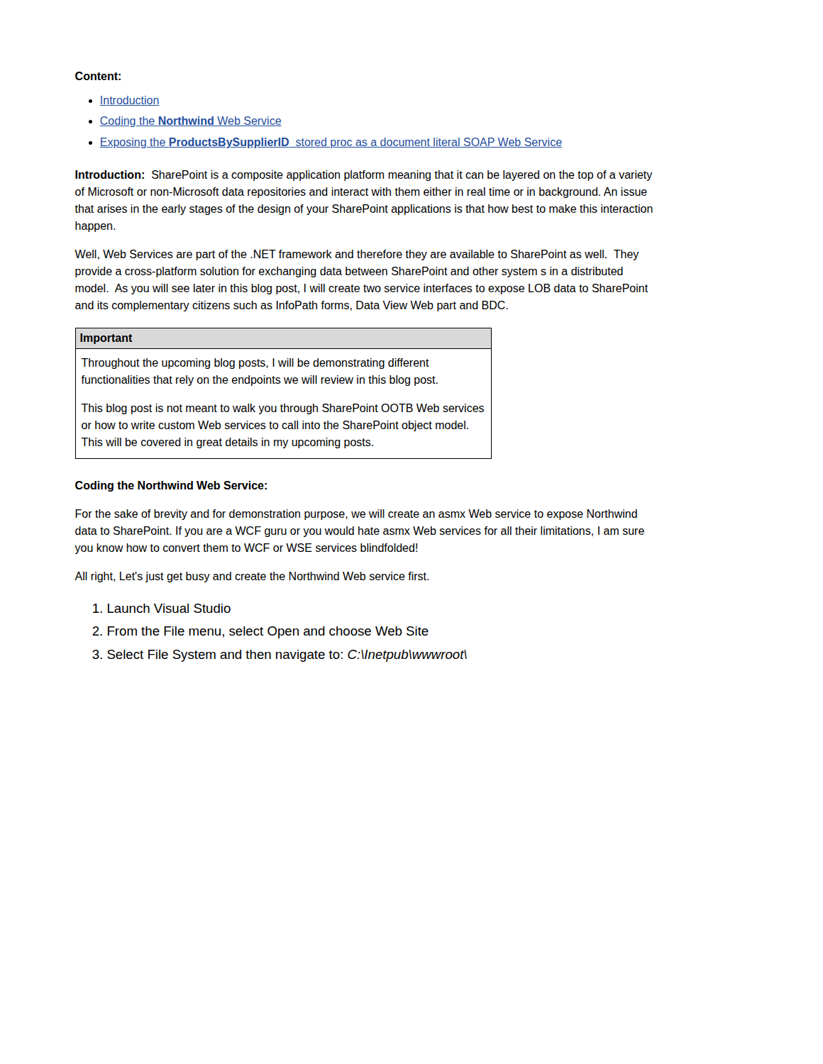Content:
Introduction
Coding the Northwind Web Service
Exposing the ProductsBySupplierID stored proc as a document literal SOAP Web Service
Introduction: SharePoint is a composite application platform meaning that it can be layered on the top of a variety of Microsoft or non-Microsoft data repositories and interact with them either in real time or in background. An issue that arises in the early stages of the design of your SharePoint applications is that how best to make this interaction happen.
Well, Web Services are part of the .NET framework and therefore they are available to SharePoint as well. They provide a cross-platform solution for exchanging data between SharePoint and other system s in a distributed model. As you will see later in this blog post, I will create two service interfaces to expose LOB data to SharePoint and its complementary citizens such as InfoPath forms, Data View Web part and BDC.
| Important |
| --- |
| Throughout the upcoming blog posts, I will be demonstrating different functionalities that rely on the endpoints we will review in this blog post. This blog post is not meant to walk you through SharePoint OOTB Web services or how to write custom Web services to call into the SharePoint object model. This will be covered in great details in my upcoming posts. |
Coding the Northwind Web Service:
For the sake of brevity and for demonstration purpose, we will create an asmx Web service to expose Northwind data to SharePoint. If you are a WCF guru or you would hate asmx Web services for all their limitations, I am sure you know how to convert them to WCF or WSE services blindfolded!
All right, Let's just get busy and create the Northwind Web service first.
Launch Visual Studio
From the File menu, select Open and choose Web Site
Select File System and then navigate to: C:\Inetpub\wwwroot\